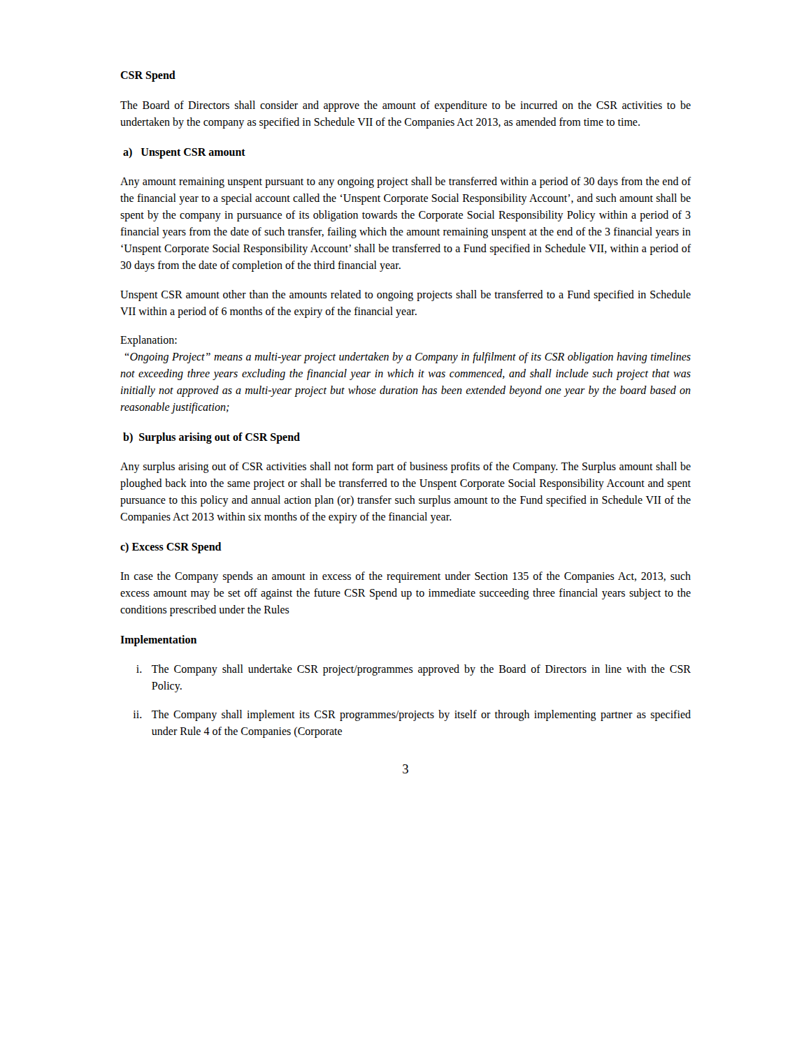CSR Spend
The Board of Directors shall consider and approve the amount of expenditure to be incurred on the CSR activities to be undertaken by the company as specified in Schedule VII of the Companies Act 2013, as amended from time to time.
a) Unspent CSR amount
Any amount remaining unspent pursuant to any ongoing project shall be transferred within a period of 30 days from the end of the financial year to a special account called the ‘Unspent Corporate Social Responsibility Account’, and such amount shall be spent by the company in pursuance of its obligation towards the Corporate Social Responsibility Policy within a period of 3 financial years from the date of such transfer, failing which the amount remaining unspent at the end of the 3 financial years in ‘Unspent Corporate Social Responsibility Account’ shall be transferred to a Fund specified in Schedule VII, within a period of 30 days from the date of completion of the third financial year.
Unspent CSR amount other than the amounts related to ongoing projects shall be transferred to a Fund specified in Schedule VII within a period of 6 months of the expiry of the financial year.
Explanation:
“Ongoing Project” means a multi-year project undertaken by a Company in fulfilment of its CSR obligation having timelines not exceeding three years excluding the financial year in which it was commenced, and shall include such project that was initially not approved as a multi-year project but whose duration has been extended beyond one year by the board based on reasonable justification;
b) Surplus arising out of CSR Spend
Any surplus arising out of CSR activities shall not form part of business profits of the Company. The Surplus amount shall be ploughed back into the same project or shall be transferred to the Unspent Corporate Social Responsibility Account and spent pursuance to this policy and annual action plan (or) transfer such surplus amount to the Fund specified in Schedule VII of the Companies Act 2013 within six months of the expiry of the financial year.
c) Excess CSR Spend
In case the Company spends an amount in excess of the requirement under Section 135 of the Companies Act, 2013, such excess amount may be set off against the future CSR Spend up to immediate succeeding three financial years subject to the conditions prescribed under the Rules
Implementation
The Company shall undertake CSR project/programmes approved by the Board of Directors in line with the CSR Policy.
The Company shall implement its CSR programmes/projects by itself or through implementing partner as specified under Rule 4 of the Companies (Corporate
3